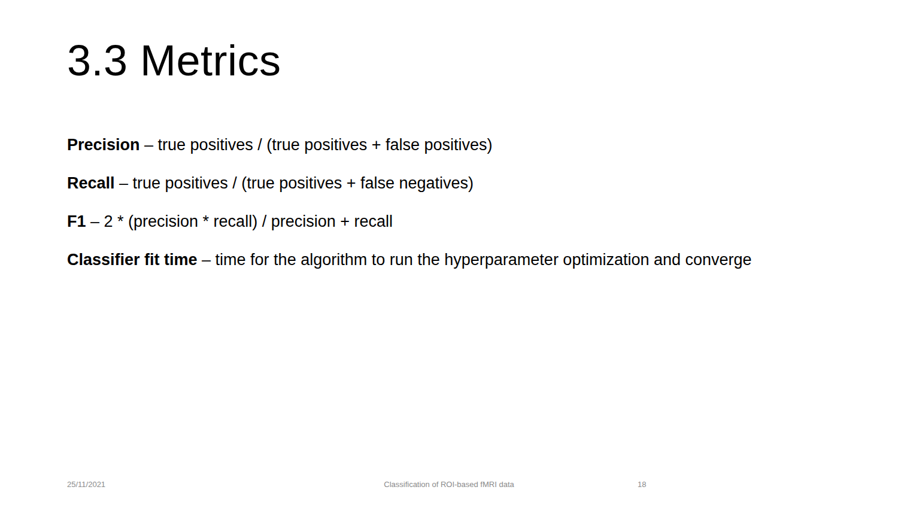3.3 Metrics
Precision – true positives / (true positives + false positives)
Recall – true positives / (true positives + false negatives)
F1 – 2 * (precision * recall) / precision + recall
Classifier fit time – time for the algorithm to run the hyperparameter optimization and converge
25/11/2021 Classification of ROI-based fMRI data 18